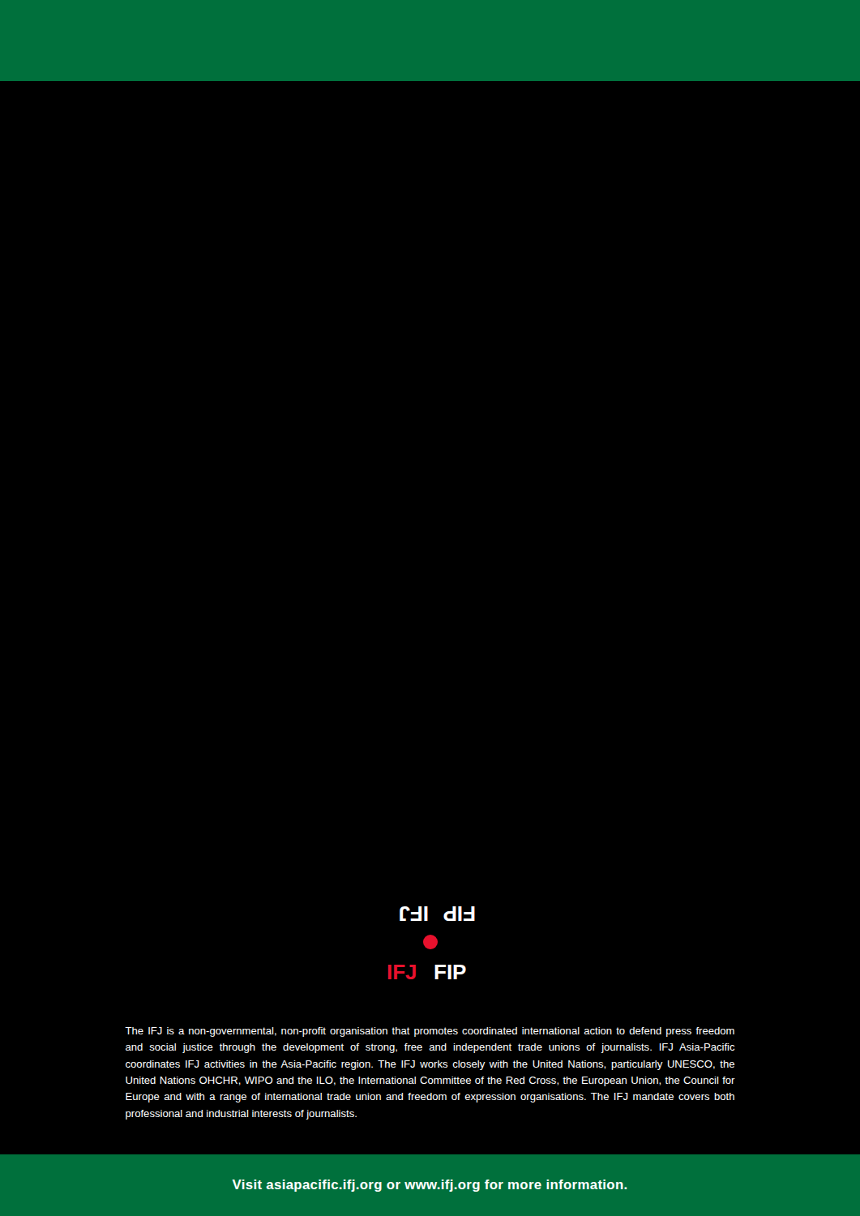FIP IFJ FIP IFJ
The IFJ is a non-governmental, non-profit organisation that promotes coordinated international action to defend press freedom and social justice through the development of strong, free and independent trade unions of journalists. IFJ Asia-Pacific coordinates IFJ activities in the Asia-Pacific region. The IFJ works closely with the United Nations, particularly UNESCO, the United Nations OHCHR, WIPO and the ILO, the International Committee of the Red Cross, the European Union, the Council for Europe and with a range of international trade union and freedom of expression organisations. The IFJ mandate covers both professional and industrial interests of journalists.
Visit asiapacific.ifj.org or www.ifj.org for more information.